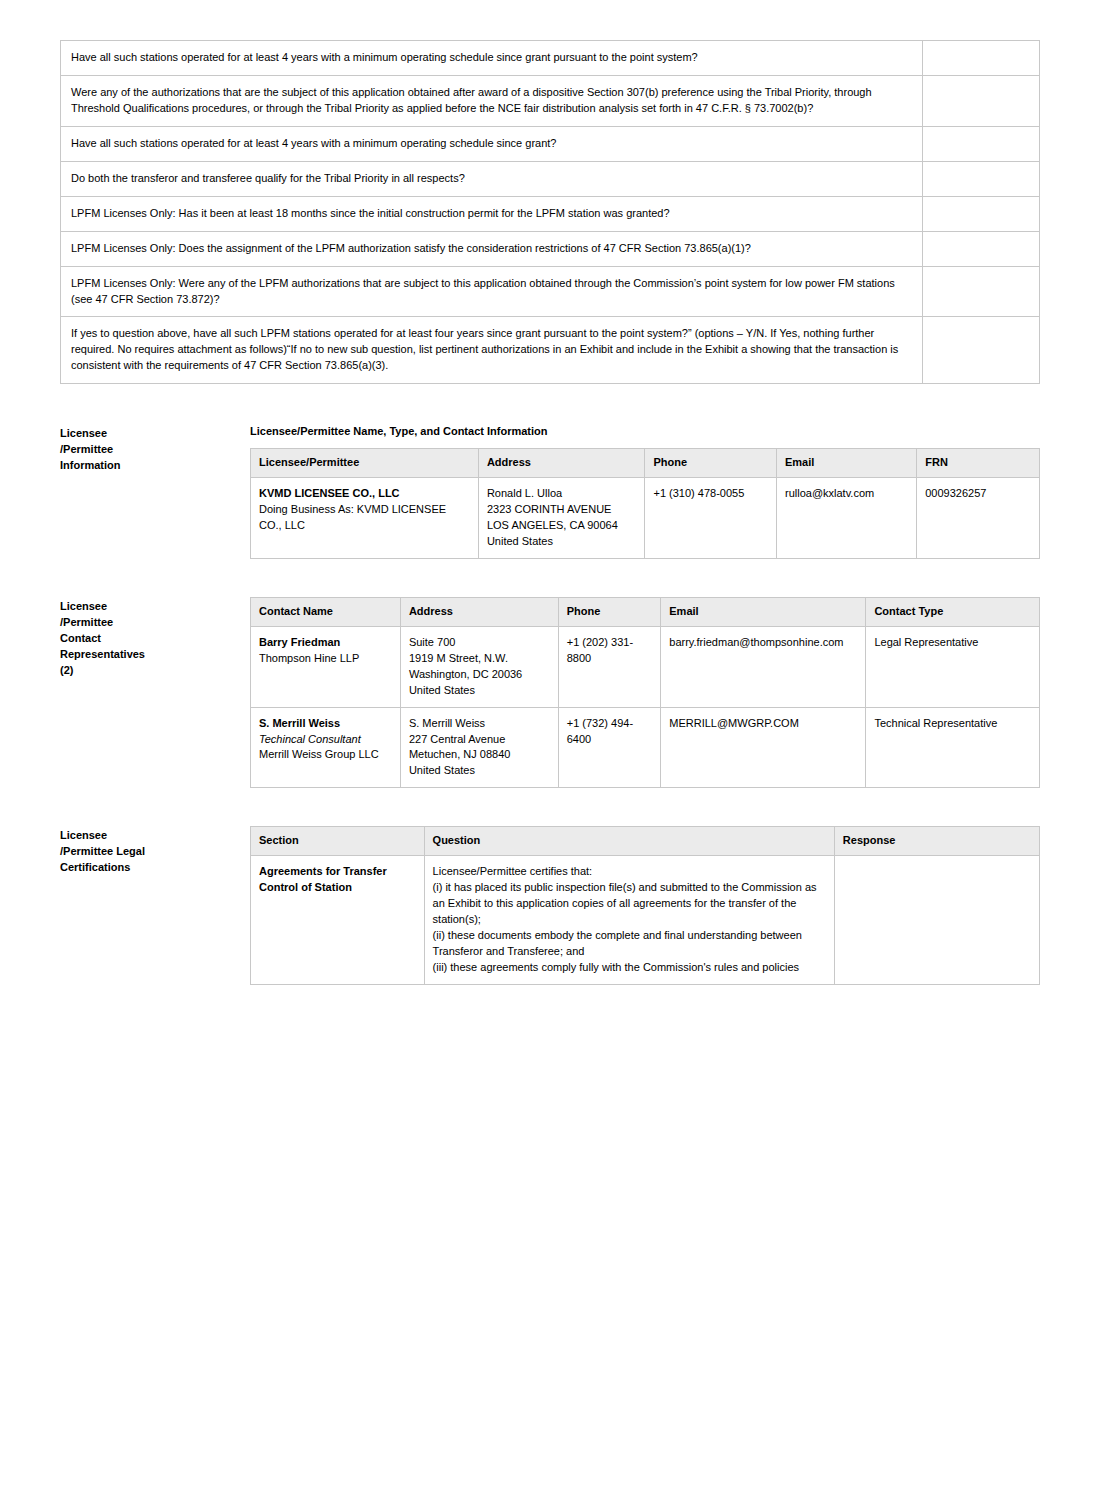| Have all such stations operated for at least 4 years with a minimum operating schedule since grant pursuant to the point system? | |
| Were any of the authorizations that are the subject of this application obtained after award of a dispositive Section 307(b) preference using the Tribal Priority, through Threshold Qualifications procedures, or through the Tribal Priority as applied before the NCE fair distribution analysis set forth in 47 C.F.R. § 73.7002(b)? | |
| Have all such stations operated for at least 4 years with a minimum operating schedule since grant? | |
| Do both the transferor and transferee qualify for the Tribal Priority in all respects? | |
| LPFM Licenses Only: Has it been at least 18 months since the initial construction permit for the LPFM station was granted? | |
| LPFM Licenses Only: Does the assignment of the LPFM authorization satisfy the consideration restrictions of 47 CFR Section 73.865(a)(1)? | |
| LPFM Licenses Only: Were any of the LPFM authorizations that are subject to this application obtained through the Commission’s point system for low power FM stations (see 47 CFR Section 73.872)? | |
| If yes to question above, have all such LPFM stations operated for at least four years since grant pursuant to the point system?” (options – Y/N. If Yes, nothing further required. No requires attachment as follows)“If no to new sub question, list pertinent authorizations in an Exhibit and include in the Exhibit a showing that the transaction is consistent with the requirements of 47 CFR Section 73.865(a)(3). | |
Licensee
/Permittee
Information
Licensee/Permittee Name, Type, and Contact Information
| Licensee/Permittee | Address | Phone | Email | FRN |
| --- | --- | --- | --- | --- |
| KVMD LICENSEE CO., LLC Doing Business As: KVMD LICENSEE CO., LLC | Ronald L. Ulloa 2323 CORINTH AVENUE LOS ANGELES, CA 90064 United States | +1 (310) 478-0055 | rulloa@kxlatv.com | 0009326257 |
Licensee
/Permittee
Contact
Representatives
(2)
| Contact Name | Address | Phone | Email | Contact Type |
| --- | --- | --- | --- | --- |
| Barry Friedman Thompson Hine LLP | Suite 700 1919 M Street, N.W. Washington, DC 20036 United States | +1 (202) 331-8800 | barry.friedman@thompsonhine.com | Legal Representative |
| S. Merrill Weiss Techincal Consultant Merrill Weiss Group LLC | S. Merrill Weiss 227 Central Avenue Metuchen, NJ 08840 United States | +1 (732) 494-6400 | MERRILL@MWGRP.COM | Technical Representative |
Licensee
/Permittee Legal
Certifications
| Section | Question | Response |
| --- | --- | --- |
| Agreements for Transfer Control of Station | Licensee/Permittee certifies that: (i) it has placed its public inspection file(s) and submitted to the Commission as an Exhibit to this application copies of all agreements for the transfer of the station(s); (ii) these documents embody the complete and final understanding between Transferor and Transferee; and (iii) these agreements comply fully with the Commission's rules and policies | |